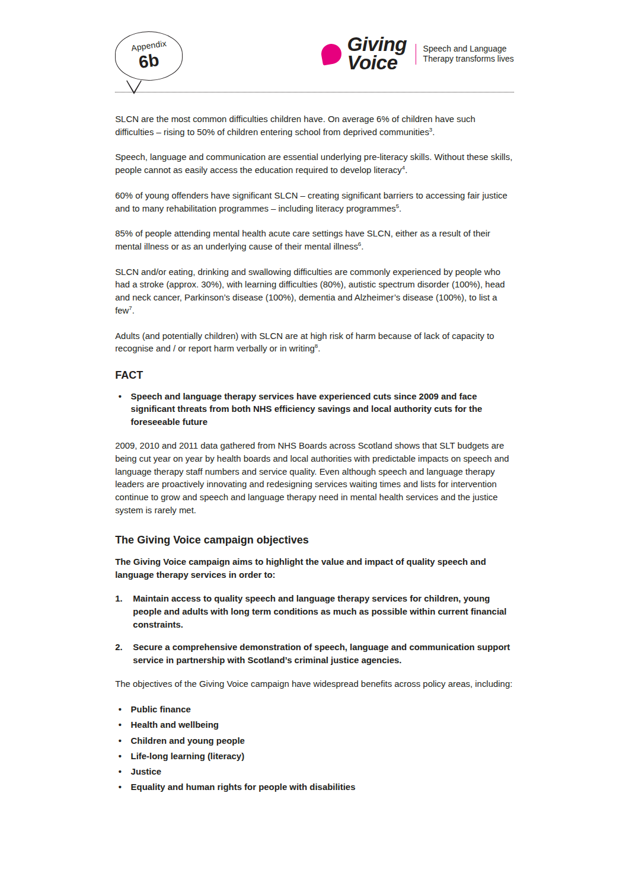Appendix 6b
Giving
Voice
Speech and Language
Therapy transforms lives
SLCN are the most common difficulties children have. On average 6% of children have such difficulties – rising to 50% of children entering school from deprived communities3.
Speech, language and communication are essential underlying pre-literacy skills. Without these skills, people cannot as easily access the education required to develop literacy4.
60% of young offenders have significant SLCN – creating significant barriers to accessing fair justice and to many rehabilitation programmes – including literacy programmes5.
85% of people attending mental health acute care settings have SLCN, either as a result of their mental illness or as an underlying cause of their mental illness6.
SLCN and/or eating, drinking and swallowing difficulties are commonly experienced by people who had a stroke (approx. 30%), with learning difficulties (80%), autistic spectrum disorder (100%), head and neck cancer, Parkinson’s disease (100%), dementia and Alzheimer’s disease (100%), to list a few7.
Adults (and potentially children) with SLCN are at high risk of harm because of lack of capacity to recognise and / or report harm verbally or in writing8.
FACT
Speech and language therapy services have experienced cuts since 2009 and face significant threats from both NHS efficiency savings and local authority cuts for the foreseeable future
2009, 2010 and 2011 data gathered from NHS Boards across Scotland shows that SLT budgets are being cut year on year by health boards and local authorities with predictable impacts on speech and language therapy staff numbers and service quality. Even although speech and language therapy leaders are proactively innovating and redesigning services waiting times and lists for intervention continue to grow and speech and language therapy need in mental health services and the justice system is rarely met.
The Giving Voice campaign objectives
The Giving Voice campaign aims to highlight the value and impact of quality speech and language therapy services in order to:
Maintain access to quality speech and language therapy services for children, young people and adults with long term conditions as much as possible within current financial constraints.
Secure a comprehensive demonstration of speech, language and communication support service in partnership with Scotland’s criminal justice agencies.
The objectives of the Giving Voice campaign have widespread benefits across policy areas, including:
Public finance
Health and wellbeing
Children and young people
Life-long learning (literacy)
Justice
Equality and human rights for people with disabilities